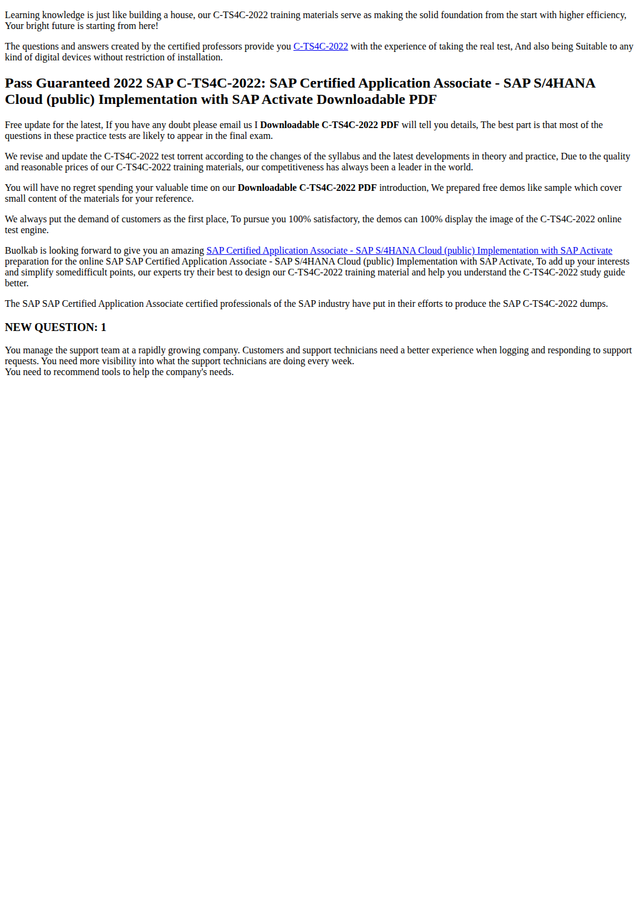Learning knowledge is just like building a house, our C-TS4C-2022 training materials serve as making the solid foundation from the start with higher efficiency, Your bright future is starting from here!
The questions and answers created by the certified professors provide you C-TS4C-2022 with the experience of taking the real test, And also being Suitable to any kind of digital devices without restriction of installation.
Pass Guaranteed 2022 SAP C-TS4C-2022: SAP Certified Application Associate - SAP S/4HANA Cloud (public) Implementation with SAP Activate Downloadable PDF
Free update for the latest, If you have any doubt please email us I Downloadable C-TS4C-2022 PDF will tell you details, The best part is that most of the questions in these practice tests are likely to appear in the final exam.
We revise and update the C-TS4C-2022 test torrent according to the changes of the syllabus and the latest developments in theory and practice, Due to the quality and reasonable prices of our C-TS4C-2022 training materials, our competitiveness has always been a leader in the world.
You will have no regret spending your valuable time on our Downloadable C-TS4C-2022 PDF introduction, We prepared free demos like sample which cover small content of the materials for your reference.
We always put the demand of customers as the first place, To pursue you 100% satisfactory, the demos can 100% display the image of the C-TS4C-2022 online test engine.
Buolkab is looking forward to give you an amazing SAP Certified Application Associate - SAP S/4HANA Cloud (public) Implementation with SAP Activate preparation for the online SAP SAP Certified Application Associate - SAP S/4HANA Cloud (public) Implementation with SAP Activate, To add up your interests and simplify somedifficult points, our experts try their best to design our C-TS4C-2022 training material and help you understand the C-TS4C-2022 study guide better.
The SAP SAP Certified Application Associate certified professionals of the SAP industry have put in their efforts to produce the SAP C-TS4C-2022 dumps.
NEW QUESTION: 1
You manage the support team at a rapidly growing company. Customers and support technicians need a better experience when logging and responding to support requests. You need more visibility into what the support technicians are doing every week.
You need to recommend tools to help the company's needs.